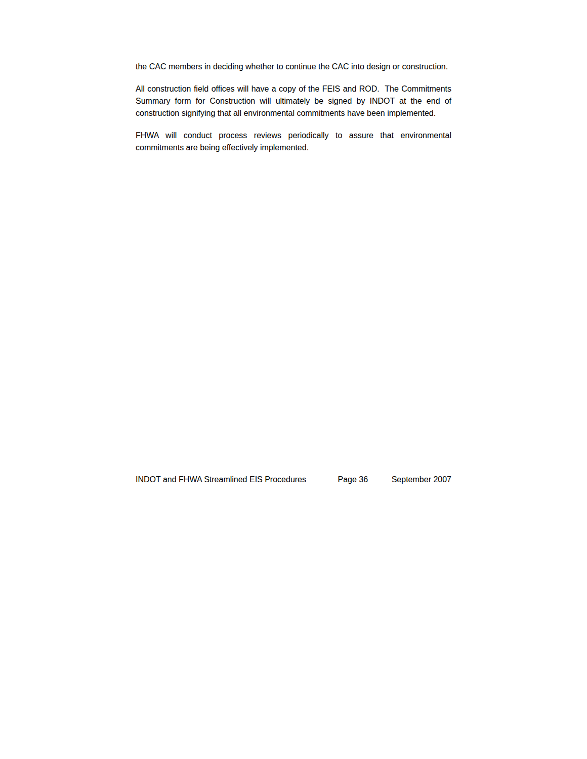the CAC members in deciding whether to continue the CAC into design or construction.
All construction field offices will have a copy of the FEIS and ROD. The Commitments Summary form for Construction will ultimately be signed by INDOT at the end of construction signifying that all environmental commitments have been implemented.
FHWA will conduct process reviews periodically to assure that environmental commitments are being effectively implemented.
INDOT and FHWA Streamlined EIS Procedures
Page 36
September 2007